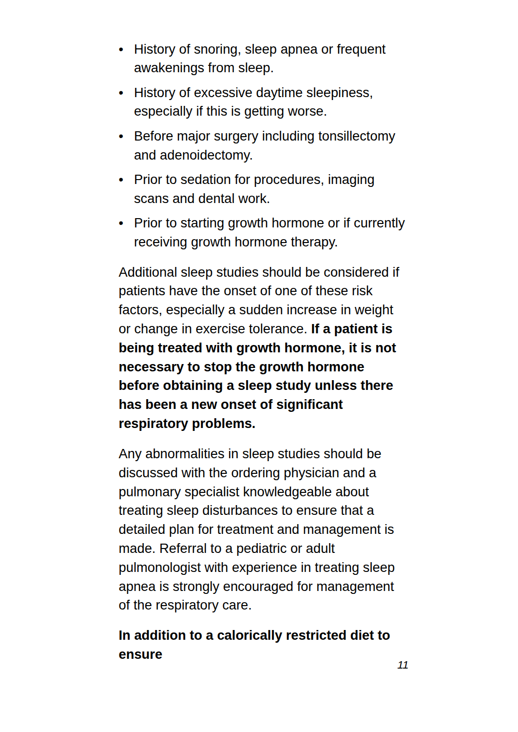History of snoring, sleep apnea or frequent awakenings from sleep.
History of excessive daytime sleepiness, especially if this is getting worse.
Before major surgery including tonsillectomy and adenoidectomy.
Prior to sedation for procedures, imaging scans and dental work.
Prior to starting growth hormone or if currently receiving growth hormone therapy.
Additional sleep studies should be considered if patients have the onset of one of these risk factors, especially a sudden increase in weight or change in exercise tolerance. If a patient is being treated with growth hormone, it is not necessary to stop the growth hormone before obtaining a sleep study unless there has been a new onset of significant respiratory problems.
Any abnormalities in sleep studies should be discussed with the ordering physician and a pulmonary specialist knowledgeable about treating sleep disturbances to ensure that a detailed plan for treatment and management is made. Referral to a pediatric or adult pulmonologist with experience in treating sleep apnea is strongly encouraged for management of the respiratory care.
In addition to a calorically restricted diet to ensure
11